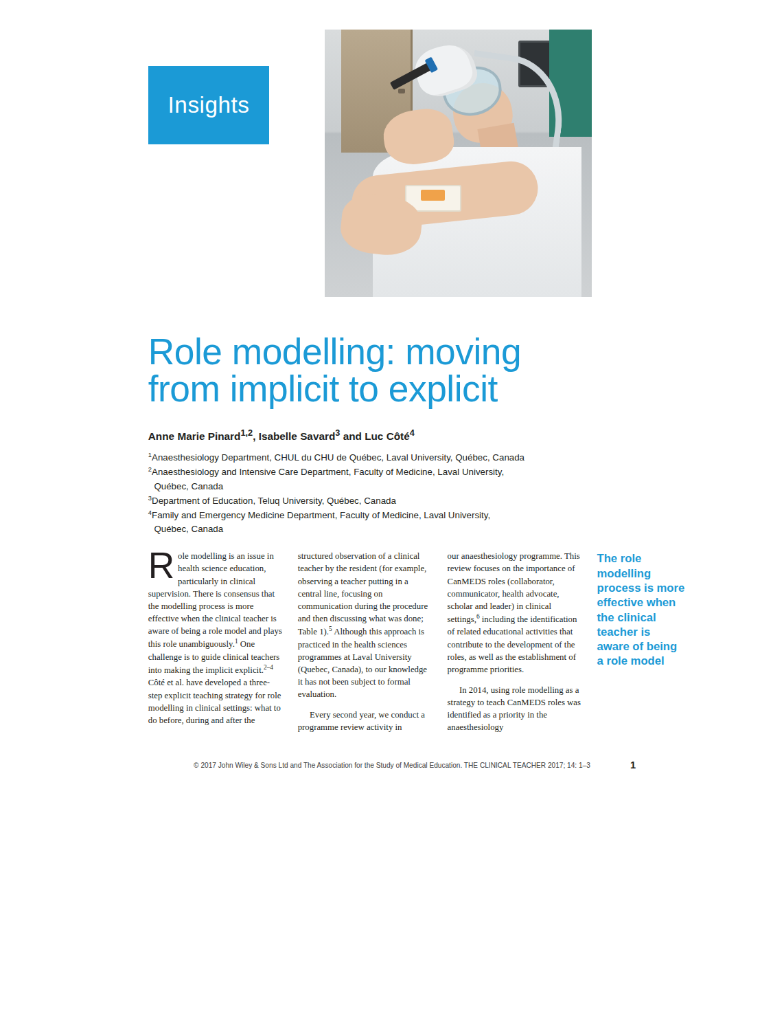Insights
Role modelling: moving
from implicit to explicit
Anne Marie Pinard1,2, Isabelle Savard3 and Luc Côté4
1Anaesthesiology Department, CHUL du CHU de Québec, Laval University, Québec, Canada
2Anaesthesiology and Intensive Care Department, Faculty of Medicine, Laval University,
Québec, Canada
3Department of Education, Teluq University, Québec, Canada
4Family and Emergency Medicine Department, Faculty of Medicine, Laval University,
Québec, Canada
Role modelling is an issue in health science education, particularly in clinical supervision. There is consensus that the modelling process is more effective when the clinical teacher is aware of being a role model and plays this role unambiguously.1 One challenge is to guide clinical teachers into making the implicit explicit.2–4 Côté et al. have developed a three-step explicit teaching strategy for role modelling in clinical settings: what to do before, during and after the
structured observation of a clinical teacher by the resident (for example, observing a teacher putting in a central line, focusing on communication during the procedure and then discussing what was done; Table 1).5 Although this approach is practiced in the health sciences programmes at Laval University (Quebec, Canada), to our knowledge it has not been subject to formal evaluation.
Every second year, we conduct a programme review activity in
our anaesthesiology programme. This review focuses on the importance of CanMEDS roles (collaborator, communicator, health advocate, scholar and leader) in clinical settings,6 including the identification of related educational activities that contribute to the development of the roles, as well as the establishment of programme priorities.
In 2014, using role modelling as a strategy to teach CanMEDS roles was identified as a priority in the anaesthesiology
The role modelling process is more effective when the clinical teacher is aware of being a role model
© 2017 John Wiley & Sons Ltd and The Association for the Study of Medical Education. THE CLINICAL TEACHER 2017; 14: 1–3 1